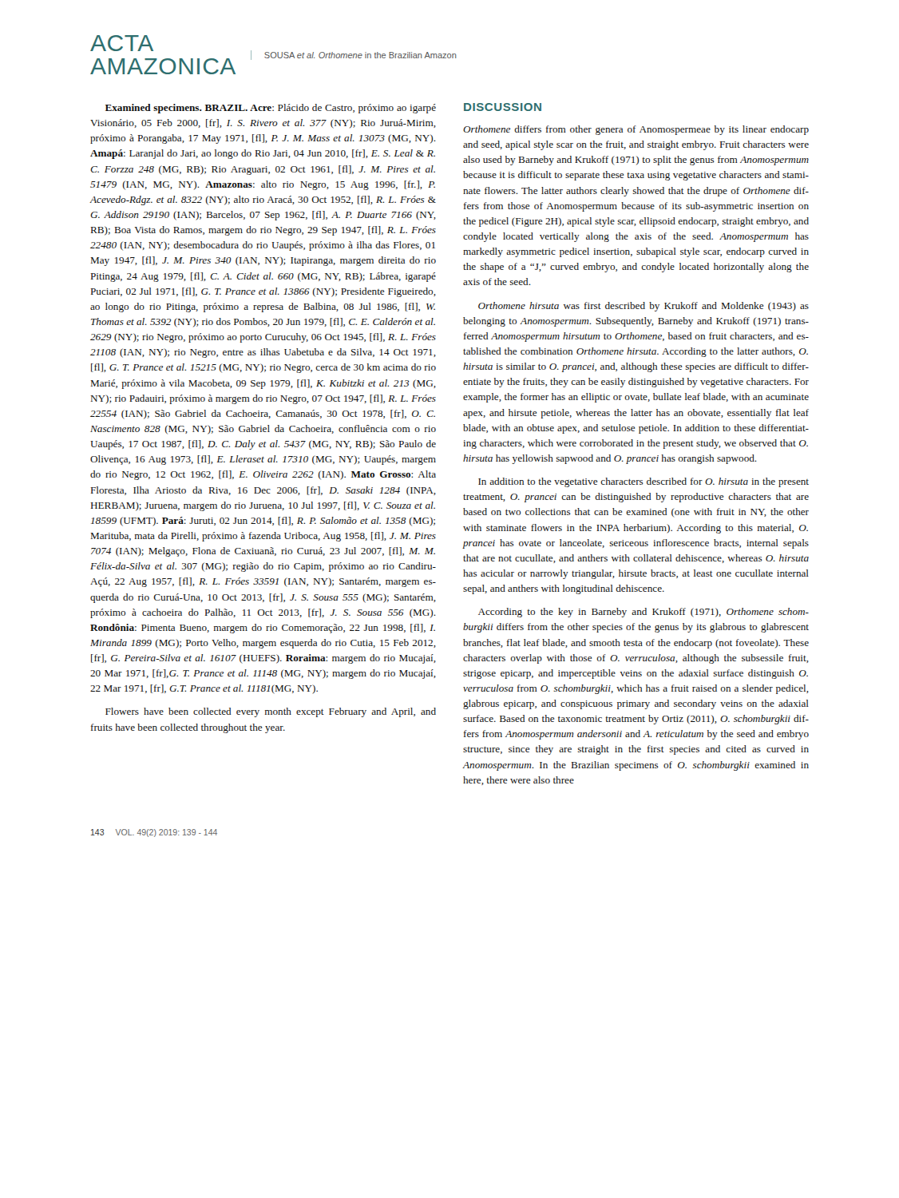ACTA AMAZONICA
SOUSA et al. Orthomene in the Brazilian Amazon
Examined specimens. BRAZIL. Acre: Plácido de Castro, próximo ao igarpé Visionário, 05 Feb 2000, [fr], I. S. Rivero et al. 377 (NY); Rio Juruá-Mirim, próximo à Porangaba, 17 May 1971, [fl], P. J. M. Mass et al. 13073 (MG, NY). Amapá: Laranjal do Jari, ao longo do Rio Jari, 04 Jun 2010, [fr], E. S. Leal & R. C. Forzza 248 (MG, RB); Rio Araguari, 02 Oct 1961, [fl], J. M. Pires et al. 51479 (IAN, MG, NY). Amazonas: alto rio Negro, 15 Aug 1996, [fr.], P. Acevedo-Rdgz. et al. 8322 (NY); alto rio Aracá, 30 Oct 1952, [fl], R. L. Fróes & G. Addison 29190 (IAN); Barcelos, 07 Sep 1962, [fl], A. P. Duarte 7166 (NY, RB); Boa Vista do Ramos, margem do rio Negro, 29 Sep 1947, [fl], R. L. Fróes 22480 (IAN, NY); desembocadura do rio Uaupés, próximo à ilha das Flores, 01 May 1947, [fl], J. M. Pires 340 (IAN, NY); Itapiranga, margem direita do rio Pitinga, 24 Aug 1979, [fl], C. A. Cidet al. 660 (MG, NY, RB); Lábrea, igarapé Puciari, 02 Jul 1971, [fl], G. T. Prance et al. 13866 (NY); Presidente Figueiredo, ao longo do rio Pitinga, próximo a represa de Balbina, 08 Jul 1986, [fl], W. Thomas et al. 5392 (NY); rio dos Pombos, 20 Jun 1979, [fl], C. E. Calderón et al. 2629 (NY); rio Negro, próximo ao porto Curucuhy, 06 Oct 1945, [fl], R. L. Fróes 21108 (IAN, NY); rio Negro, entre as ilhas Uabetuba e da Silva, 14 Oct 1971, [fl], G. T. Prance et al. 15215 (MG, NY); rio Negro, cerca de 30 km acima do rio Marié, próximo à vila Macobeta, 09 Sep 1979, [fl], K. Kubitzki et al. 213 (MG, NY); rio Padauiri, próximo à margem do rio Negro, 07 Oct 1947, [fl], R. L. Fróes 22554 (IAN); São Gabriel da Cachoeira, Camanaús, 30 Oct 1978, [fr], O. C. Nascimento 828 (MG, NY); São Gabriel da Cachoeira, confluência com o rio Uaupés, 17 Oct 1987, [fl], D. C. Daly et al. 5437 (MG, NY, RB); São Paulo de Olivença, 16 Aug 1973, [fl], E. Lleraset al. 17310 (MG, NY); Uaupés, margem do rio Negro, 12 Oct 1962, [fl], E. Oliveira 2262 (IAN). Mato Grosso: Alta Floresta, Ilha Ariosto da Riva, 16 Dec 2006, [fr], D. Sasaki 1284 (INPA, HERBAM); Juruena, margem do rio Juruena, 10 Jul 1997, [fl], V. C. Souza et al. 18599 (UFMT). Pará: Juruti, 02 Jun 2014, [fl], R. P. Salomão et al. 1358 (MG); Marituba, mata da Pirelli, próximo à fazenda Uriboca, Aug 1958, [fl], J. M. Pires 7074 (IAN); Melgaço, Flona de Caxiuanã, rio Curuá, 23 Jul 2007, [fl], M. M. Félix-da-Silva et al. 307 (MG); região do rio Capim, próximo ao rio Candiru-Açú, 22 Aug 1957, [fl], R. L. Fróes 33591 (IAN, NY); Santarém, margem esquerda do rio Curuá-Una, 10 Oct 2013, [fr], J. S. Sousa 555 (MG); Santarém, próximo à cachoeira do Palhão, 11 Oct 2013, [fr], J. S. Sousa 556 (MG). Rondônia: Pimenta Bueno, margem do rio Comemoração, 22 Jun 1998, [fl], I. Miranda 1899 (MG); Porto Velho, margem esquerda do rio Cutia, 15 Feb 2012, [fr], G. Pereira-Silva et al. 16107 (HUEFS). Roraima: margem do rio Mucajaí, 20 Mar 1971, [fr],G. T. Prance et al. 11148 (MG, NY); margem do rio Mucajaí, 22 Mar 1971, [fr], G.T. Prance et al. 11181(MG, NY).
Flowers have been collected every month except February and April, and fruits have been collected throughout the year.
DISCUSSION
Orthomene differs from other genera of Anomospermeae by its linear endocarp and seed, apical style scar on the fruit, and straight embryo. Fruit characters were also used by Barneby and Krukoff (1971) to split the genus from Anomospermum because it is difficult to separate these taxa using vegetative characters and staminate flowers. The latter authors clearly showed that the drupe of Orthomene differs from those of Anomospermum because of its sub-asymmetric insertion on the pedicel (Figure 2H), apical style scar, ellipsoid endocarp, straight embryo, and condyle located vertically along the axis of the seed. Anomospermum has markedly asymmetric pedicel insertion, subapical style scar, endocarp curved in the shape of a “J,” curved embryo, and condyle located horizontally along the axis of the seed.
Orthomene hirsuta was first described by Krukoff and Moldenke (1943) as belonging to Anomospermum. Subsequently, Barneby and Krukoff (1971) transferred Anomospermum hirsutum to Orthomene, based on fruit characters, and established the combination Orthomene hirsuta. According to the latter authors, O. hirsuta is similar to O. prancei, and, although these species are difficult to differentiate by the fruits, they can be easily distinguished by vegetative characters. For example, the former has an elliptic or ovate, bullate leaf blade, with an acuminate apex, and hirsute petiole, whereas the latter has an obovate, essentially flat leaf blade, with an obtuse apex, and setulose petiole. In addition to these differentiating characters, which were corroborated in the present study, we observed that O. hirsuta has yellowish sapwood and O. prancei has orangish sapwood.
In addition to the vegetative characters described for O. hirsuta in the present treatment, O. prancei can be distinguished by reproductive characters that are based on two collections that can be examined (one with fruit in NY, the other with staminate flowers in the INPA herbarium). According to this material, O. prancei has ovate or lanceolate, sericeous inflorescence bracts, internal sepals that are not cucullate, and anthers with collateral dehiscence, whereas O. hirsuta has acicular or narrowly triangular, hirsute bracts, at least one cucullate internal sepal, and anthers with longitudinal dehiscence.
According to the key in Barneby and Krukoff (1971), Orthomene schomburgkii differs from the other species of the genus by its glabrous to glabrescent branches, flat leaf blade, and smooth testa of the endocarp (not foveolate). These characters overlap with those of O. verruculosa, although the subsessile fruit, strigose epicarp, and imperceptible veins on the adaxial surface distinguish O. verruculosa from O. schomburgkii, which has a fruit raised on a slender pedicel, glabrous epicarp, and conspicuous primary and secondary veins on the adaxial surface. Based on the taxonomic treatment by Ortiz (2011), O. schomburgkii differs from Anomospermum andersonii and A. reticulatum by the seed and embryo structure, since they are straight in the first species and cited as curved in Anomospermum. In the Brazilian specimens of O. schomburgkii examined in here, there were also three
143 VOL. 49(2) 2019: 139 - 144